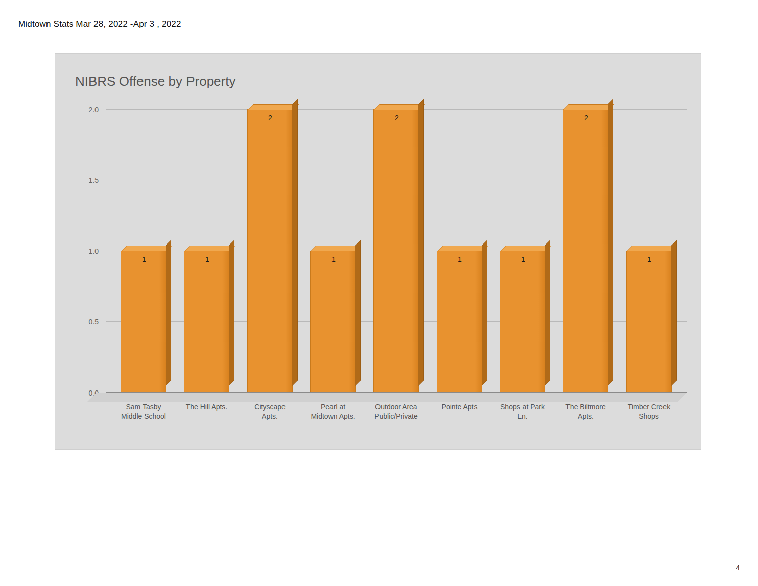Midtown Stats Mar 28, 2022 -Apr 3 , 2022
NIBRS Offense by Property
2.0
1.5
1.0
0.5
0.0
1
1
2
1
2
1
1
2
1
Sam Tasby
Middle School
The Hill Apts.
Cityscape
Apts.
Pearl at
Midtown Apts.
Outdoor Area
Public/Private
Pointe Apts
Shops at Park
Ln.
The Biltmore
Apts.
Timber Creek
Shops
4